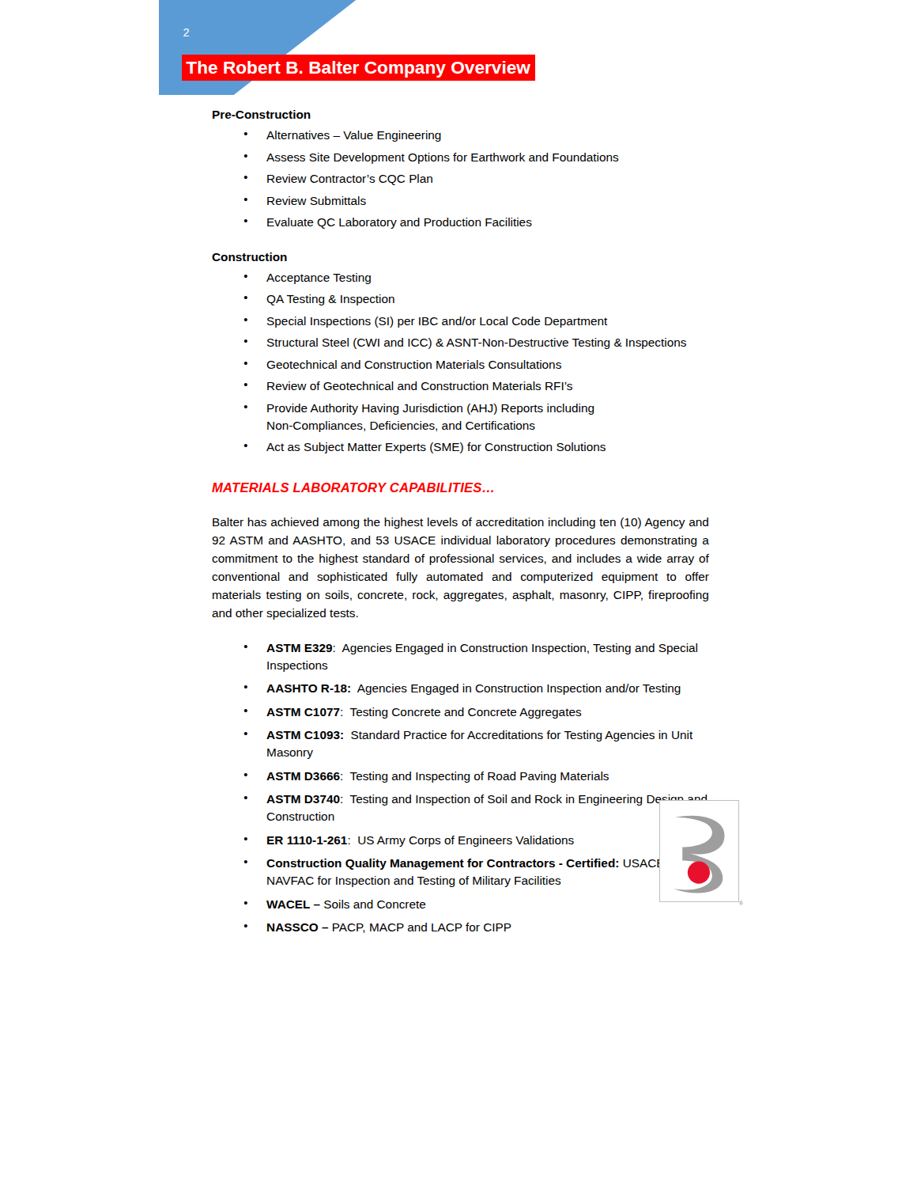2
The Robert B. Balter Company Overview
Pre-Construction
Alternatives – Value Engineering
Assess Site Development Options for Earthwork and Foundations
Review Contractor’s CQC Plan
Review Submittals
Evaluate QC Laboratory and Production Facilities
Construction
Acceptance Testing
QA Testing & Inspection
Special Inspections (SI) per IBC and/or Local Code Department
Structural Steel (CWI and ICC) & ASNT-Non-Destructive Testing & Inspections
Geotechnical and Construction Materials Consultations
Review of Geotechnical and Construction Materials RFI’s
Provide Authority Having Jurisdiction (AHJ) Reports including
Non-Compliances, Deficiencies, and Certifications
Act as Subject Matter Experts (SME) for Construction Solutions
MATERIALS LABORATORY CAPABILITIES…
Balter has achieved among the highest levels of accreditation including ten (10) Agency and 92 ASTM and AASHTO, and 53 USACE individual laboratory procedures demonstrating a commitment to the highest standard of professional services, and includes a wide array of conventional and sophisticated fully automated and computerized equipment to offer materials testing on soils, concrete, rock, aggregates, asphalt, masonry, CIPP, fireproofing and other specialized tests.
ASTM E329: Agencies Engaged in Construction Inspection, Testing and Special Inspections
AASHTO R-18: Agencies Engaged in Construction Inspection and/or Testing
ASTM C1077: Testing Concrete and Concrete Aggregates
ASTM C1093: Standard Practice for Accreditations for Testing Agencies in Unit Masonry
ASTM D3666: Testing and Inspecting of Road Paving Materials
ASTM D3740: Testing and Inspection of Soil and Rock in Engineering Design and Construction
ER 1110-1-261: US Army Corps of Engineers Validations
Construction Quality Management for Contractors - Certified: USACE and NAVFAC for Inspection and Testing of Military Facilities
WACEL – Soils and Concrete
NASSCO – PACP, MACP and LACP for CIPP
®